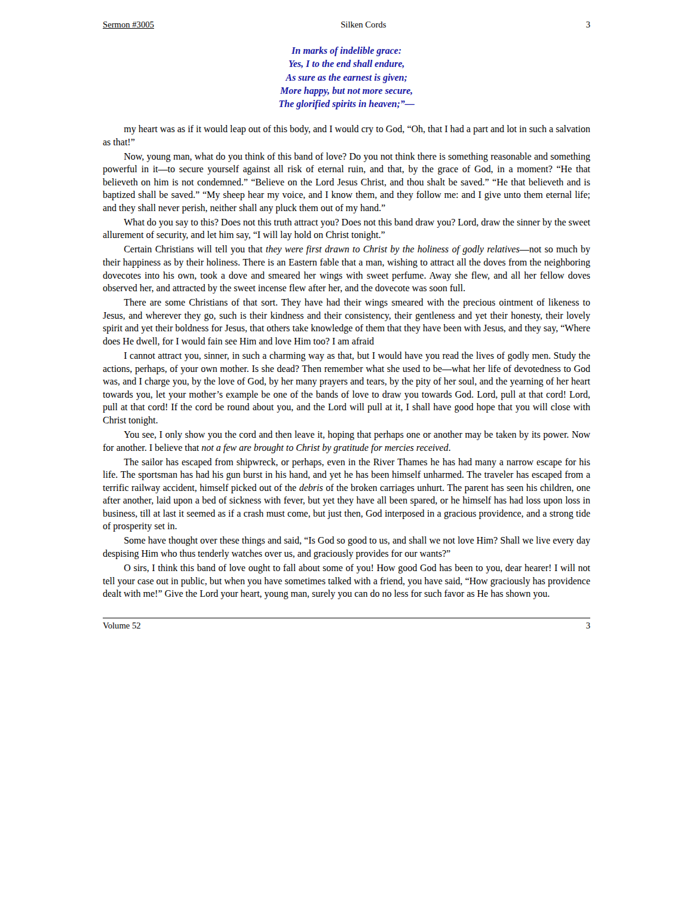Sermon #3005
Silken Cords
3
In marks of indelible grace:
Yes, I to the end shall endure,
As sure as the earnest is given;
More happy, but not more secure,
The glorified spirits in heaven;”—
my heart was as if it would leap out of this body, and I would cry to God, “Oh, that I had a part and lot in such a salvation as that!”
Now, young man, what do you think of this band of love? Do you not think there is something reasonable and something powerful in it—to secure yourself against all risk of eternal ruin, and that, by the grace of God, in a moment? “He that believeth on him is not condemned.” “Believe on the Lord Jesus Christ, and thou shalt be saved.” “He that believeth and is baptized shall be saved.” “My sheep hear my voice, and I know them, and they follow me: and I give unto them eternal life; and they shall never perish, neither shall any pluck them out of my hand.”
What do you say to this? Does not this truth attract you? Does not this band draw you? Lord, draw the sinner by the sweet allurement of security, and let him say, “I will lay hold on Christ tonight.”
Certain Christians will tell you that they were first drawn to Christ by the holiness of godly relatives—not so much by their happiness as by their holiness. There is an Eastern fable that a man, wishing to attract all the doves from the neighboring dovecotes into his own, took a dove and smeared her wings with sweet perfume. Away she flew, and all her fellow doves observed her, and attracted by the sweet incense flew after her, and the dovecote was soon full.
There are some Christians of that sort. They have had their wings smeared with the precious ointment of likeness to Jesus, and wherever they go, such is their kindness and their consistency, their gentleness and yet their honesty, their lovely spirit and yet their boldness for Jesus, that others take knowledge of them that they have been with Jesus, and they say, “Where does He dwell, for I would fain see Him and love Him too? I am afraid
I cannot attract you, sinner, in such a charming way as that, but I would have you read the lives of godly men. Study the actions, perhaps, of your own mother. Is she dead? Then remember what she used to be—what her life of devotedness to God was, and I charge you, by the love of God, by her many prayers and tears, by the pity of her soul, and the yearning of her heart towards you, let your mother’s example be one of the bands of love to draw you towards God. Lord, pull at that cord! Lord, pull at that cord! If the cord be round about you, and the Lord will pull at it, I shall have good hope that you will close with Christ tonight.
You see, I only show you the cord and then leave it, hoping that perhaps one or another may be taken by its power. Now for another. I believe that not a few are brought to Christ by gratitude for mercies received.
The sailor has escaped from shipwreck, or perhaps, even in the River Thames he has had many a narrow escape for his life. The sportsman has had his gun burst in his hand, and yet he has been himself unharmed. The traveler has escaped from a terrific railway accident, himself picked out of the debris of the broken carriages unhurt. The parent has seen his children, one after another, laid upon a bed of sickness with fever, but yet they have all been spared, or he himself has had loss upon loss in business, till at last it seemed as if a crash must come, but just then, God interposed in a gracious providence, and a strong tide of prosperity set in.
Some have thought over these things and said, “Is God so good to us, and shall we not love Him? Shall we live every day despising Him who thus tenderly watches over us, and graciously provides for our wants?”
O sirs, I think this band of love ought to fall about some of you! How good God has been to you, dear hearer! I will not tell your case out in public, but when you have sometimes talked with a friend, you have said, “How graciously has providence dealt with me!” Give the Lord your heart, young man, surely you can do no less for such favor as He has shown you.
Volume 52
3